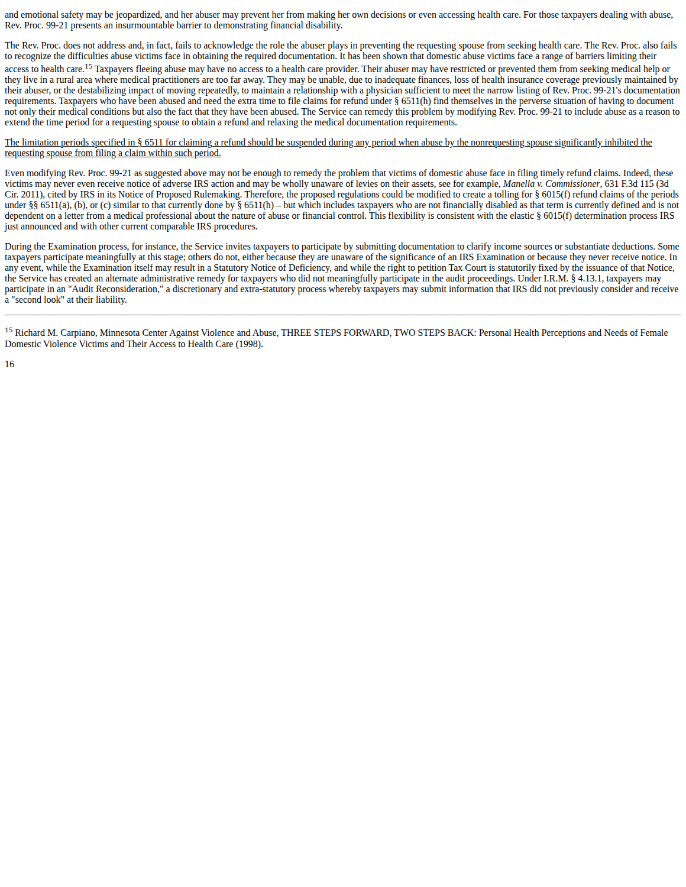and emotional safety may be jeopardized, and her abuser may prevent her from making her own decisions or even accessing health care. For those taxpayers dealing with abuse, Rev. Proc. 99-21 presents an insurmountable barrier to demonstrating financial disability.
The Rev. Proc. does not address and, in fact, fails to acknowledge the role the abuser plays in preventing the requesting spouse from seeking health care. The Rev. Proc. also fails to recognize the difficulties abuse victims face in obtaining the required documentation. It has been shown that domestic abuse victims face a range of barriers limiting their access to health care.15 Taxpayers fleeing abuse may have no access to a health care provider. Their abuser may have restricted or prevented them from seeking medical help or they live in a rural area where medical practitioners are too far away. They may be unable, due to inadequate finances, loss of health insurance coverage previously maintained by their abuser, or the destabilizing impact of moving repeatedly, to maintain a relationship with a physician sufficient to meet the narrow listing of Rev. Proc. 99-21's documentation requirements. Taxpayers who have been abused and need the extra time to file claims for refund under § 6511(h) find themselves in the perverse situation of having to document not only their medical conditions but also the fact that they have been abused. The Service can remedy this problem by modifying Rev. Proc. 99-21 to include abuse as a reason to extend the time period for a requesting spouse to obtain a refund and relaxing the medical documentation requirements.
The limitation periods specified in § 6511 for claiming a refund should be suspended during any period when abuse by the nonrequesting spouse significantly inhibited the requesting spouse from filing a claim within such period.
Even modifying Rev. Proc. 99-21 as suggested above may not be enough to remedy the problem that victims of domestic abuse face in filing timely refund claims. Indeed, these victims may never even receive notice of adverse IRS action and may be wholly unaware of levies on their assets, see for example, Manella v. Commissioner, 631 F.3d 115 (3d Cir. 2011), cited by IRS in its Notice of Proposed Rulemaking. Therefore, the proposed regulations could be modified to create a tolling for § 6015(f) refund claims of the periods under §§ 6511(a), (b), or (c) similar to that currently done by § 6511(h) – but which includes taxpayers who are not financially disabled as that term is currently defined and is not dependent on a letter from a medical professional about the nature of abuse or financial control. This flexibility is consistent with the elastic § 6015(f) determination process IRS just announced and with other current comparable IRS procedures.
During the Examination process, for instance, the Service invites taxpayers to participate by submitting documentation to clarify income sources or substantiate deductions. Some taxpayers participate meaningfully at this stage; others do not, either because they are unaware of the significance of an IRS Examination or because they never receive notice. In any event, while the Examination itself may result in a Statutory Notice of Deficiency, and while the right to petition Tax Court is statutorily fixed by the issuance of that Notice, the Service has created an alternate administrative remedy for taxpayers who did not meaningfully participate in the audit proceedings. Under I.R.M. § 4.13.1, taxpayers may participate in an "Audit Reconsideration," a discretionary and extra-statutory process whereby taxpayers may submit information that IRS did not previously consider and receive a "second look" at their liability.
15 Richard M. Carpiano, Minnesota Center Against Violence and Abuse, THREE STEPS FORWARD, TWO STEPS BACK: Personal Health Perceptions and Needs of Female Domestic Violence Victims and Their Access to Health Care (1998).
16